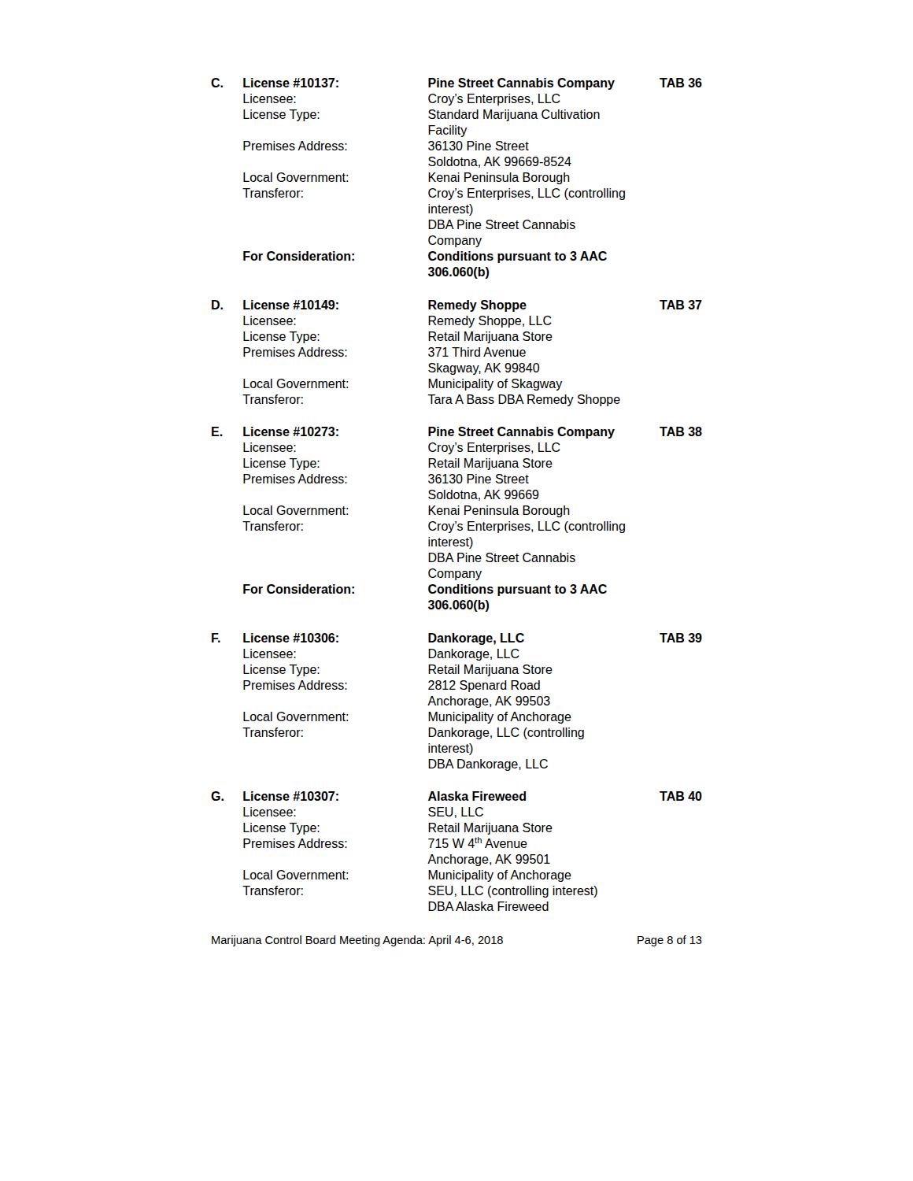| C. | License #10137: | Pine Street Cannabis Company | TAB 36 |
| | Licensee: | Croy’s Enterprises, LLC | |
| | License Type: | Standard Marijuana Cultivation Facility | |
| | Premises Address: | 36130 Pine Street | |
| | | Soldotna, AK 99669-8524 | |
| | Local Government: | Kenai Peninsula Borough | |
| | Transferor: | Croy’s Enterprises, LLC (controlling interest) | |
| | | DBA Pine Street Cannabis Company | |
| | For Consideration: | Conditions pursuant to 3 AAC 306.060(b) | |
| D. | License #10149: | Remedy Shoppe | TAB 37 |
| | Licensee: | Remedy Shoppe, LLC | |
| | License Type: | Retail Marijuana Store | |
| | Premises Address: | 371 Third Avenue | |
| | | Skagway, AK 99840 | |
| | Local Government: | Municipality of Skagway | |
| | Transferor: | Tara A Bass DBA Remedy Shoppe | |
| E. | License #10273: | Pine Street Cannabis Company | TAB 38 |
| | Licensee: | Croy’s Enterprises, LLC | |
| | License Type: | Retail Marijuana Store | |
| | Premises Address: | 36130 Pine Street | |
| | | Soldotna, AK 99669 | |
| | Local Government: | Kenai Peninsula Borough | |
| | Transferor: | Croy’s Enterprises, LLC (controlling interest) | |
| | | DBA Pine Street Cannabis Company | |
| | For Consideration: | Conditions pursuant to 3 AAC 306.060(b) | |
| F. | License #10306: | Dankorage, LLC | TAB 39 |
| | Licensee: | Dankorage, LLC | |
| | License Type: | Retail Marijuana Store | |
| | Premises Address: | 2812 Spenard Road | |
| | | Anchorage, AK 99503 | |
| | Local Government: | Municipality of Anchorage | |
| | Transferor: | Dankorage, LLC (controlling interest) | |
| | | DBA Dankorage, LLC | |
| G. | License #10307: | Alaska Fireweed | TAB 40 |
| | Licensee: | SEU, LLC | |
| | License Type: | Retail Marijuana Store | |
| | Premises Address: | 715 W 4 th Avenue | |
| | | Anchorage, AK 99501 | |
| | Local Government: | Municipality of Anchorage | |
| | Transferor: | SEU, LLC (controlling interest) | |
| | | DBA Alaska Fireweed | |
Marijuana Control Board Meeting Agenda: April 4-6, 2018 Page 8 of 13